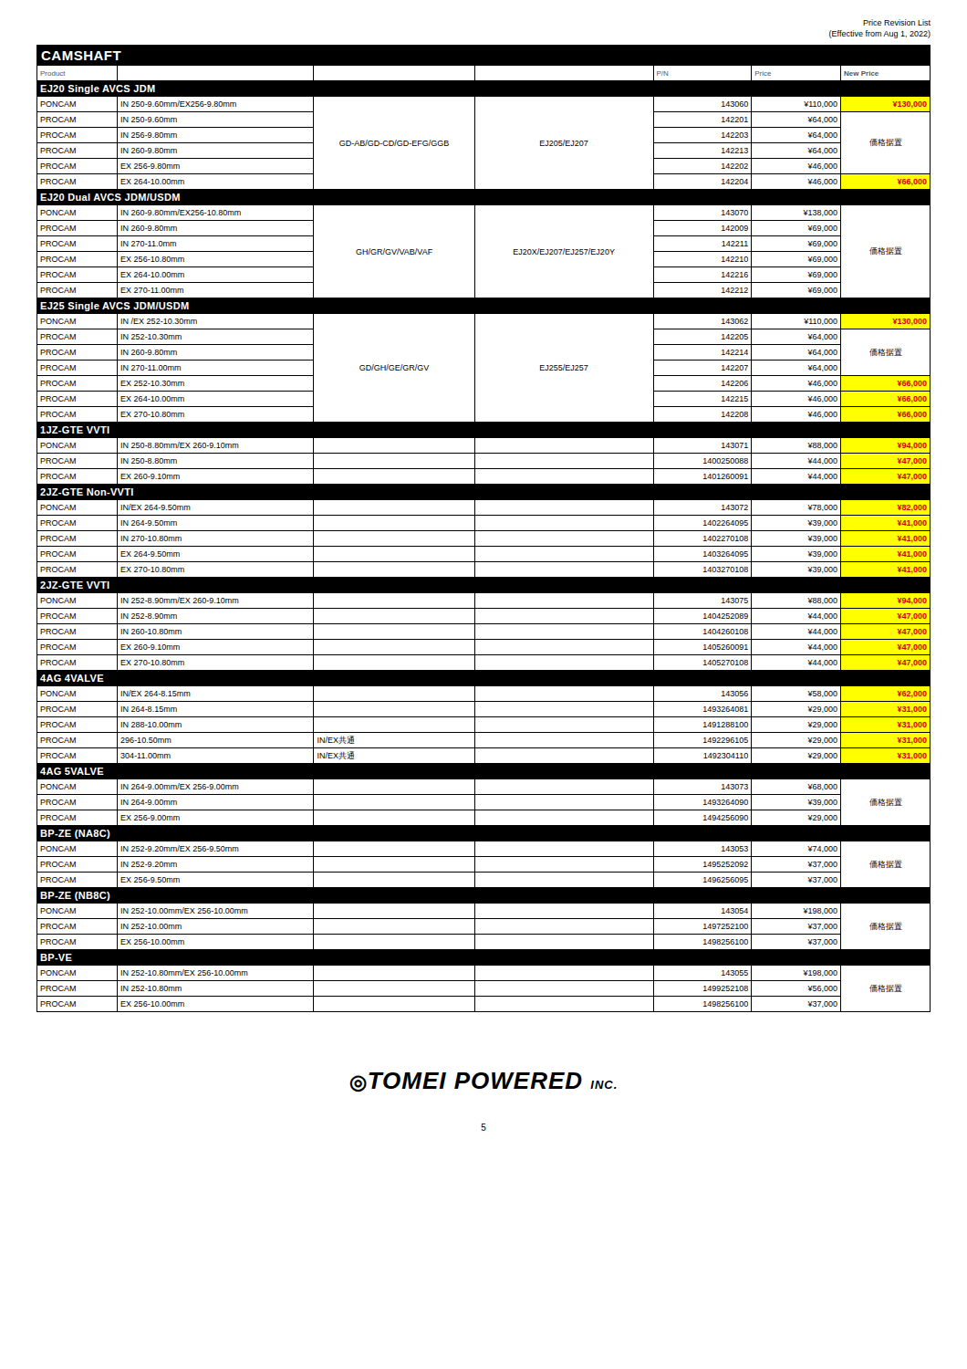Price Revision List
(Effective from Aug 1, 2022)
| CAMSHAFT |
| Product | | | | P/N | Price | New Price |
| EJ20 Single AVCS JDM |
| PONCAM | IN 250-9.60mm/EX256-9.80mm | GD-AB/GD-CD/GD-EFG/GGB | EJ205/EJ207 | 143060 | ¥110,000 | ¥130,000 |
| PROCAM | IN 250-9.60mm | 142201 | ¥64,000 | 価格据置 |
| PROCAM | IN 256-9.80mm | 142203 | ¥64,000 |
| PROCAM | IN 260-9.80mm | 142213 | ¥64,000 |
| PROCAM | EX 256-9.80mm | 142202 | ¥46,000 |
| PROCAM | EX 264-10.00mm | 142204 | ¥46,000 | ¥66,000 |
| EJ20 Dual AVCS JDM/USDM |
| PONCAM | IN 260-9.80mm/EX256-10.80mm | GH/GR/GV/VAB/VAF | EJ20X/EJ207/EJ257/EJ20Y | 143070 | ¥138,000 | 価格据置 |
| PROCAM | IN 260-9.80mm | 142009 | ¥69,000 |
| PROCAM | IN 270-11.0mm | 142211 | ¥69,000 |
| PROCAM | EX 256-10.80mm | 142210 | ¥69,000 |
| PROCAM | EX 264-10.00mm | 142216 | ¥69,000 |
| PROCAM | EX 270-11.00mm | 142212 | ¥69,000 |
| EJ25 Single AVCS JDM/USDM |
| PONCAM | IN /EX 252-10.30mm | GD/GH/GE/GR/GV | EJ255/EJ257 | 143062 | ¥110,000 | ¥130,000 |
| PROCAM | IN 252-10.30mm | 142205 | ¥64,000 | 価格据置 |
| PROCAM | IN 260-9.80mm | 142214 | ¥64,000 |
| PROCAM | IN 270-11.00mm | 142207 | ¥64,000 |
| PROCAM | EX 252-10.30mm | 142206 | ¥46,000 | ¥66,000 |
| PROCAM | EX 264-10.00mm | 142215 | ¥46,000 | ¥66,000 |
| PROCAM | EX 270-10.80mm | 142208 | ¥46,000 | ¥66,000 |
| 1JZ-GTE VVTI |
| PONCAM | IN 250-8.80mm/EX 260-9.10mm | | | 143071 | ¥88,000 | ¥94,000 |
| PROCAM | IN 250-8.80mm | | | 1400250088 | ¥44,000 | ¥47,000 |
| PROCAM | EX 260-9.10mm | | | 1401260091 | ¥44,000 | ¥47,000 |
| 2JZ-GTE Non-VVTI |
| PONCAM | IN/EX 264-9.50mm | | | 143072 | ¥78,000 | ¥82,000 |
| PROCAM | IN 264-9.50mm | | | 1402264095 | ¥39,000 | ¥41,000 |
| PROCAM | IN 270-10.80mm | | | 1402270108 | ¥39,000 | ¥41,000 |
| PROCAM | EX 264-9.50mm | | | 1403264095 | ¥39,000 | ¥41,000 |
| PROCAM | EX 270-10.80mm | | | 1403270108 | ¥39,000 | ¥41,000 |
| 2JZ-GTE VVTI |
| PONCAM | IN 252-8.90mm/EX 260-9.10mm | | | 143075 | ¥88,000 | ¥94,000 |
| PROCAM | IN 252-8.90mm | | | 1404252089 | ¥44,000 | ¥47,000 |
| PROCAM | IN 260-10.80mm | | | 1404260108 | ¥44,000 | ¥47,000 |
| PROCAM | EX 260-9.10mm | | | 1405260091 | ¥44,000 | ¥47,000 |
| PROCAM | EX 270-10.80mm | | | 1405270108 | ¥44,000 | ¥47,000 |
| 4AG 4VALVE |
| PONCAM | IN/EX 264-8.15mm | | | 143056 | ¥58,000 | ¥62,000 |
| PROCAM | IN 264-8.15mm | | | 1493264081 | ¥29,000 | ¥31,000 |
| PROCAM | IN 288-10.00mm | | | 1491288100 | ¥29,000 | ¥31,000 |
| PROCAM | 296-10.50mm | IN/EX共通 | | 1492296105 | ¥29,000 | ¥31,000 |
| PROCAM | 304-11.00mm | IN/EX共通 | | 1492304110 | ¥29,000 | ¥31,000 |
| 4AG 5VALVE |
| PONCAM | IN 264-9.00mm/EX 256-9.00mm | | | 143073 | ¥68,000 | 価格据置 |
| PROCAM | IN 264-9.00mm | | | 1493264090 | ¥39,000 |
| PROCAM | EX 256-9.00mm | | | 1494256090 | ¥29,000 |
| BP-ZE (NA8C) |
| PONCAM | IN 252-9.20mm/EX 256-9.50mm | | | 143053 | ¥74,000 | 価格据置 |
| PROCAM | IN 252-9.20mm | | | 1495252092 | ¥37,000 |
| PROCAM | EX 256-9.50mm | | | 1496256095 | ¥37,000 |
| BP-ZE (NB8C) |
| PONCAM | IN 252-10.00mm/EX 256-10.00mm | | | 143054 | ¥198,000 | 価格据置 |
| PROCAM | IN 252-10.00mm | | | 1497252100 | ¥37,000 |
| PROCAM | EX 256-10.00mm | | | 1498256100 | ¥37,000 |
| BP-VE |
| PONCAM | IN 252-10.80mm/EX 256-10.00mm | | | 143055 | ¥198,000 | 価格据置 |
| PROCAM | IN 252-10.80mm | | | 1499252108 | ¥56,000 |
| PROCAM | EX 256-10.00mm | | | 1498256100 | ¥37,000 |
◎TOMEI POWERED INC.
5